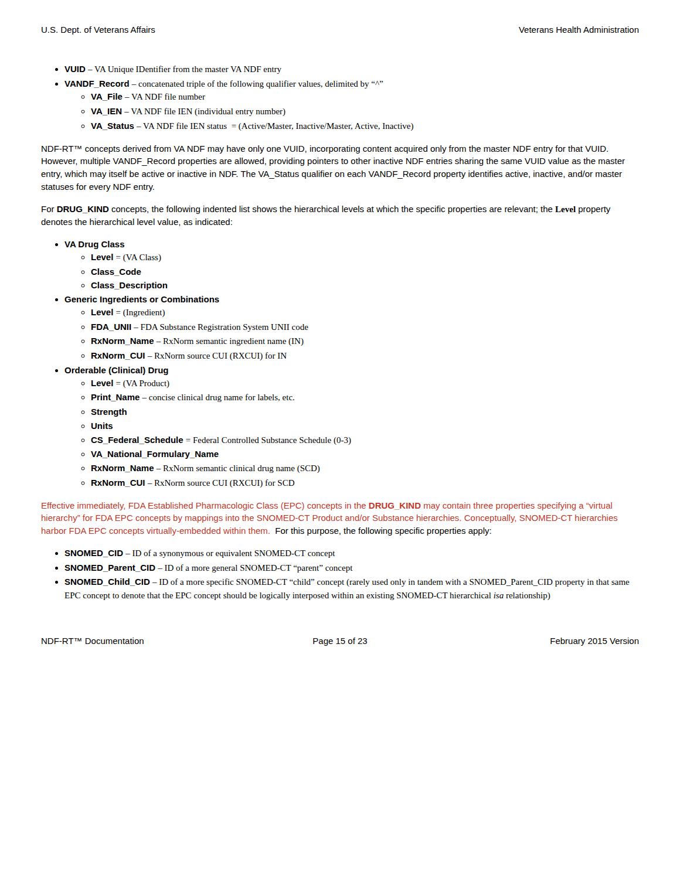U.S. Dept. of Veterans Affairs Veterans Health Administration
VUID – VA Unique IDentifier from the master VA NDF entry
VANDF_Record – concatenated triple of the following qualifier values, delimited by “^”
VA_File – VA NDF file number
VA_IEN – VA NDF file IEN (individual entry number)
VA_Status – VA NDF file IEN status = (Active/Master, Inactive/Master, Active, Inactive)
NDF-RT™ concepts derived from VA NDF may have only one VUID, incorporating content acquired only from the master NDF entry for that VUID. However, multiple VANDF_Record properties are allowed, providing pointers to other inactive NDF entries sharing the same VUID value as the master entry, which may itself be active or inactive in NDF. The VA_Status qualifier on each VANDF_Record property identifies active, inactive, and/or master statuses for every NDF entry.
For DRUG_KIND concepts, the following indented list shows the hierarchical levels at which the specific properties are relevant; the Level property denotes the hierarchical level value, as indicated:
VA Drug Class
Level = (VA Class)
Class_Code
Class_Description
Generic Ingredients or Combinations
Level = (Ingredient)
FDA_UNII – FDA Substance Registration System UNII code
RxNorm_Name – RxNorm semantic ingredient name (IN)
RxNorm_CUI – RxNorm source CUI (RXCUI) for IN
Orderable (Clinical) Drug
Level = (VA Product)
Print_Name – concise clinical drug name for labels, etc.
Strength
Units
CS_Federal_Schedule = Federal Controlled Substance Schedule (0-3)
VA_National_Formulary_Name
RxNorm_Name – RxNorm semantic clinical drug name (SCD)
RxNorm_CUI – RxNorm source CUI (RXCUI) for SCD
Effective immediately, FDA Established Pharmacologic Class (EPC) concepts in the DRUG_KIND may contain three properties specifying a “virtual hierarchy” for FDA EPC concepts by mappings into the SNOMED-CT Product and/or Substance hierarchies. Conceptually, SNOMED-CT hierarchies harbor FDA EPC concepts virtually-embedded within them. For this purpose, the following specific properties apply:
SNOMED_CID – ID of a synonymous or equivalent SNOMED-CT concept
SNOMED_Parent_CID – ID of a more general SNOMED-CT “parent” concept
SNOMED_Child_CID – ID of a more specific SNOMED-CT “child” concept (rarely used only in tandem with a SNOMED_Parent_CID property in that same EPC concept to denote that the EPC concept should be logically interposed within an existing SNOMED-CT hierarchical isa relationship)
NDF-RT™ Documentation Page 15 of 23 February 2015 Version